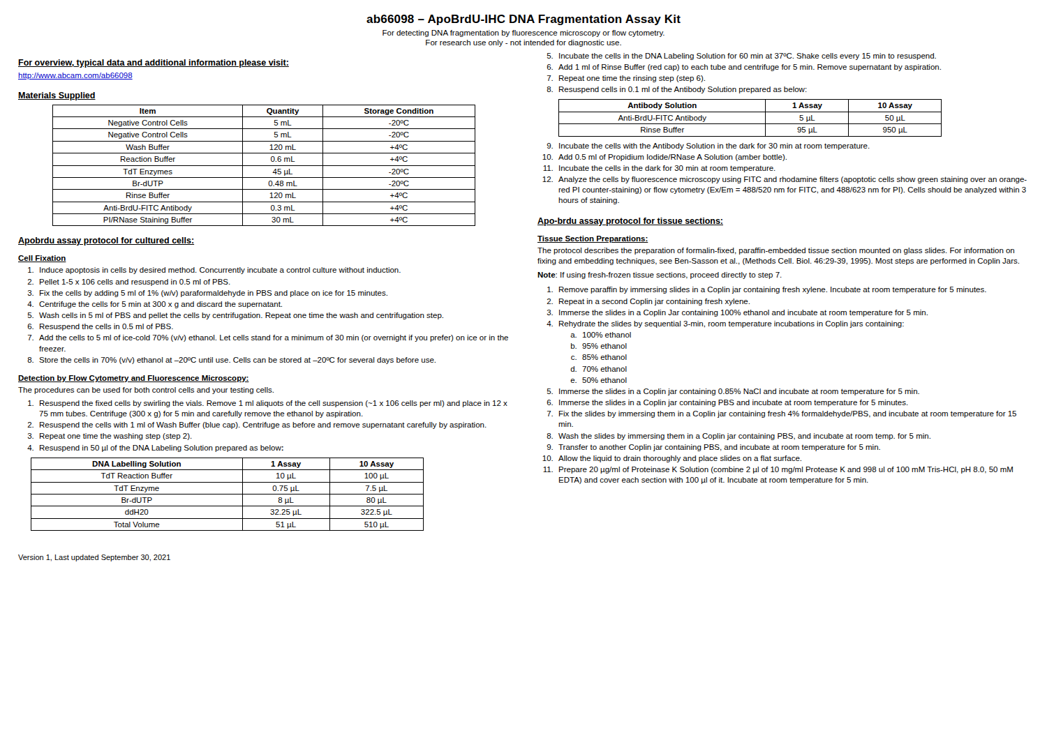ab66098 – ApoBrdU-IHC DNA Fragmentation Assay Kit
For detecting DNA fragmentation by fluorescence microscopy or flow cytometry.
For research use only - not intended for diagnostic use.
For overview, typical data and additional information please visit:
http://www.abcam.com/ab66098
Materials Supplied
| Item | Quantity | Storage Condition |
| --- | --- | --- |
| Negative Control Cells | 5 mL | -20ºC |
| Negative Control Cells | 5 mL | -20ºC |
| Wash Buffer | 120 mL | +4ºC |
| Reaction Buffer | 0.6 mL | +4ºC |
| TdT Enzymes | 45 µL | -20ºC |
| Br-dUTP | 0.48 mL | -20ºC |
| Rinse Buffer | 120 mL | +4ºC |
| Anti-BrdU-FITC Antibody | 0.3 mL | +4ºC |
| PI/RNase Staining Buffer | 30 mL | +4ºC |
Apobrdu assay protocol for cultured cells:
Cell Fixation
Induce apoptosis in cells by desired method. Concurrently incubate a control culture without induction.
Pellet 1-5 x 106 cells and resuspend in 0.5 ml of PBS.
Fix the cells by adding 5 ml of 1% (w/v) paraformaldehyde in PBS and place on ice for 15 minutes.
Centrifuge the cells for 5 min at 300 x g and discard the supernatant.
Wash cells in 5 ml of PBS and pellet the cells by centrifugation. Repeat one time the wash and centrifugation step.
Resuspend the cells in 0.5 ml of PBS.
Add the cells to 5 ml of ice-cold 70% (v/v) ethanol. Let cells stand for a minimum of 30 min (or overnight if you prefer) on ice or in the freezer.
Store the cells in 70% (v/v) ethanol at –20ºC until use. Cells can be stored at –20ºC for several days before use.
Detection by Flow Cytometry and Fluorescence Microscopy:
The procedures can be used for both control cells and your testing cells.
Resuspend the fixed cells by swirling the vials. Remove 1 ml aliquots of the cell suspension (~1 x 106 cells per ml) and place in 12 x 75 mm tubes. Centrifuge (300 x g) for 5 min and carefully remove the ethanol by aspiration.
Resuspend the cells with 1 ml of Wash Buffer (blue cap). Centrifuge as before and remove supernatant carefully by aspiration.
Repeat one time the washing step (step 2).
Resuspend in 50 µl of the DNA Labeling Solution prepared as below:
| DNA Labelling Solution | 1 Assay | 10 Assay |
| --- | --- | --- |
| TdT Reaction Buffer | 10 µL | 100 µL |
| TdT Enzyme | 0.75 µL | 7.5 µL |
| Br-dUTP | 8 µL | 80 µL |
| ddH20 | 32.25 µL | 322.5 µL |
| Total Volume | 51 µL | 510 µL |
Incubate the cells in the DNA Labeling Solution for 60 min at 37ºC. Shake cells every 15 min to resuspend.
Add 1 ml of Rinse Buffer (red cap) to each tube and centrifuge for 5 min. Remove supernatant by aspiration.
Repeat one time the rinsing step (step 6).
Resuspend cells in 0.1 ml of the Antibody Solution prepared as below:
| Antibody Solution | 1 Assay | 10 Assay |
| --- | --- | --- |
| Anti-BrdU-FITC Antibody | 5 µL | 50 µL |
| Rinse Buffer | 95 µL | 950 µL |
Incubate the cells with the Antibody Solution in the dark for 30 min at room temperature.
Add 0.5 ml of Propidium Iodide/RNase A Solution (amber bottle).
Incubate the cells in the dark for 30 min at room temperature.
Analyze the cells by fluorescence microscopy using FITC and rhodamine filters (apoptotic cells show green staining over an orange-red PI counter-staining) or flow cytometry (Ex/Em = 488/520 nm for FITC, and 488/623 nm for PI). Cells should be analyzed within 3 hours of staining.
Apo-brdu assay protocol for tissue sections:
Tissue Section Preparations:
The protocol describes the preparation of formalin-fixed, paraffin-embedded tissue section mounted on glass slides. For information on fixing and embedding techniques, see Ben-Sasson et al., (Methods Cell. Biol. 46:29-39, 1995). Most steps are performed in Coplin Jars.
Note: If using fresh-frozen tissue sections, proceed directly to step 7.
Remove paraffin by immersing slides in a Coplin jar containing fresh xylene. Incubate at room temperature for 5 minutes.
Repeat in a second Coplin jar containing fresh xylene.
Immerse the slides in a Coplin Jar containing 100% ethanol and incubate at room temperature for 5 min.
Rehydrate the slides by sequential 3-min, room temperature incubations in Coplin jars containing:
100% ethanol
95% ethanol
85% ethanol
70% ethanol
50% ethanol
Immerse the slides in a Coplin jar containing 0.85% NaCl and incubate at room temperature for 5 min.
Immerse the slides in a Coplin jar containing PBS and incubate at room temperature for 5 minutes.
Fix the slides by immersing them in a Coplin jar containing fresh 4% formaldehyde/PBS, and incubate at room temperature for 15 min.
Wash the slides by immersing them in a Coplin jar containing PBS, and incubate at room temp. for 5 min.
Transfer to another Coplin jar containing PBS, and incubate at room temperature for 5 min.
Allow the liquid to drain thoroughly and place slides on a flat surface.
Prepare 20 µg/ml of Proteinase K Solution (combine 2 µl of 10 mg/ml Protease K and 998 ul of 100 mM Tris-HCl, pH 8.0, 50 mM EDTA) and cover each section with 100 µl of it. Incubate at room temperature for 5 min.
Version 1, Last updated September 30, 2021